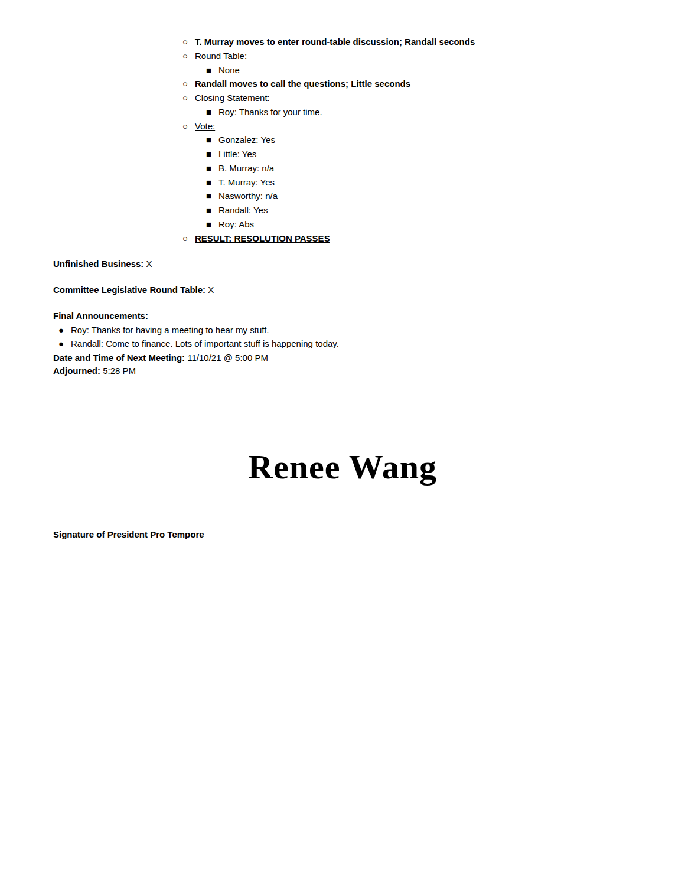T. Murray moves to enter round-table discussion; Randall seconds
Round Table:
None
Randall moves to call the questions; Little seconds
Closing Statement:
Roy: Thanks for your time.
Vote:
Gonzalez: Yes
Little: Yes
B. Murray: n/a
T. Murray: Yes
Nasworthy: n/a
Randall: Yes
Roy: Abs
RESULT: RESOLUTION PASSES
Unfinished Business: X
Committee Legislative Round Table: X
Final Announcements:
Roy: Thanks for having a meeting to hear my stuff.
Randall: Come to finance. Lots of important stuff is happening today.
Date and Time of Next Meeting: 11/10/21 @ 5:00 PM
Adjourned: 5:28 PM
Renee Wang
Signature of President Pro Tempore